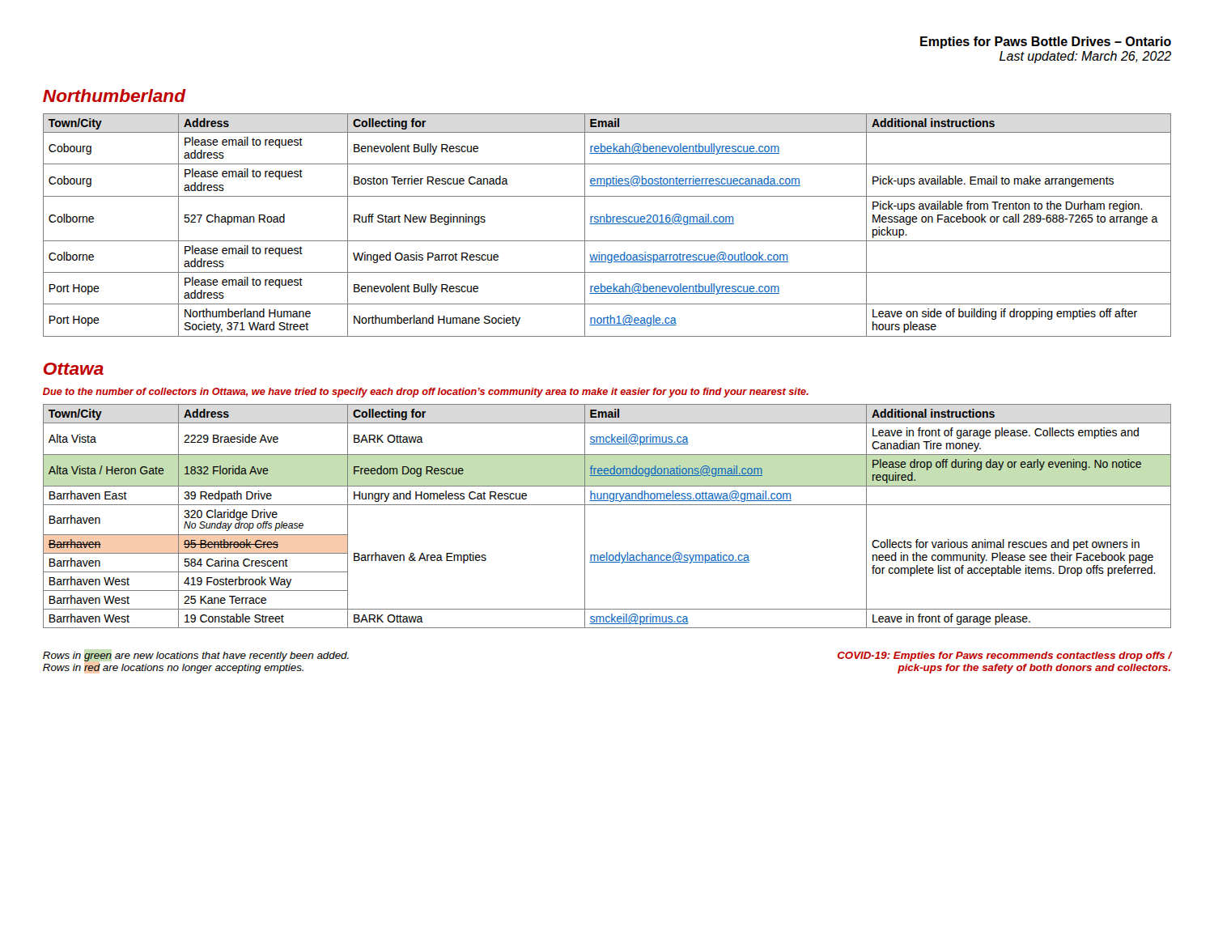Empties for Paws Bottle Drives – Ontario
Last updated: March 26, 2022
Northumberland
| Town/City | Address | Collecting for | Email | Additional instructions |
| --- | --- | --- | --- | --- |
| Cobourg | Please email to request address | Benevolent Bully Rescue | rebekah@benevolentbullyrescue.com | |
| Cobourg | Please email to request address | Boston Terrier Rescue Canada | empties@bostonterrierrescuecanada.com | Pick-ups available. Email to make arrangements |
| Colborne | 527 Chapman Road | Ruff Start New Beginnings | rsnbrescue2016@gmail.com | Pick-ups available from Trenton to the Durham region. Message on Facebook or call 289-688-7265 to arrange a pickup. |
| Colborne | Please email to request address | Winged Oasis Parrot Rescue | wingedoasisparrotrescue@outlook.com | |
| Port Hope | Please email to request address | Benevolent Bully Rescue | rebekah@benevolentbullyrescue.com | |
| Port Hope | Northumberland Humane Society, 371 Ward Street | Northumberland Humane Society | north1@eagle.ca | Leave on side of building if dropping empties off after hours please |
Ottawa
Due to the number of collectors in Ottawa, we have tried to specify each drop off location’s community area to make it easier for you to find your nearest site.
| Town/City | Address | Collecting for | Email | Additional instructions |
| --- | --- | --- | --- | --- |
| Alta Vista | 2229 Braeside Ave | BARK Ottawa | smckeil@primus.ca | Leave in front of garage please. Collects empties and Canadian Tire money. |
| Alta Vista / Heron Gate | 1832 Florida Ave | Freedom Dog Rescue | freedomdogdonations@gmail.com | Please drop off during day or early evening. No notice required. |
| Barrhaven East | 39 Redpath Drive | Hungry and Homeless Cat Rescue | hungryandhomeless.ottawa@gmail.com | |
| Barrhaven | 320 Claridge Drive No Sunday drop offs please | Barrhaven & Area Empties | melodylachance@sympatico.ca | Collects for various animal rescues and pet owners in need in the community. Please see their Facebook page for complete list of acceptable items. Drop offs preferred. |
| Barrhaven | 95 Bentbrook Cres |
| Barrhaven | 584 Carina Crescent |
| Barrhaven West | 419 Fosterbrook Way |
| Barrhaven West | 25 Kane Terrace |
| Barrhaven West | 19 Constable Street | BARK Ottawa | smckeil@primus.ca | Leave in front of garage please. |
Rows in green are new locations that have recently been added.
Rows in red are locations no longer accepting empties.
COVID-19: Empties for Paws recommends contactless drop offs /
pick-ups for the safety of both donors and collectors.